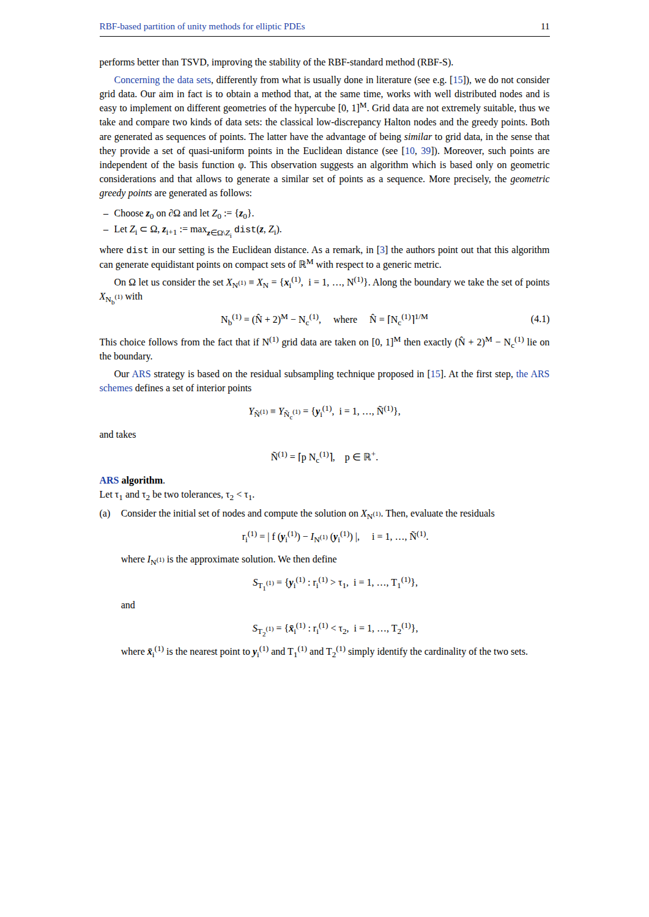RBF-based partition of unity methods for elliptic PDEs 11
performs better than TSVD, improving the stability of the RBF-standard method (RBF-S).
Concerning the data sets, differently from what is usually done in literature (see e.g. [15]), we do not consider grid data. Our aim in fact is to obtain a method that, at the same time, works with well distributed nodes and is easy to implement on different geometries of the hypercube [0, 1]M. Grid data are not extremely suitable, thus we take and compare two kinds of data sets: the classical low-discrepancy Halton nodes and the greedy points. Both are generated as sequences of points. The latter have the advantage of being similar to grid data, in the sense that they provide a set of quasi-uniform points in the Euclidean distance (see [10, 39]). Moreover, such points are independent of the basis function φ. This observation suggests an algorithm which is based only on geometric considerations and that allows to generate a similar set of points as a sequence. More precisely, the geometric greedy points are generated as follows:
Choose z0 on ∂Ω and let Z0 := {z0}.
Let Zi ⊂ Ω, zi+1 := maxz∈Ω\Zi dist(z, Zi).
where dist in our setting is the Euclidean distance. As a remark, in [3] the authors point out that this algorithm can generate equidistant points on compact sets of ℝM with respect to a generic metric.
On Ω let us consider the set XN(1) ≡ XN = {xi(1), i = 1, …, N(1)}. Along the boundary we take the set of points XNb(1) with
Nb(1) = (N̂ + 2)M − Nc(1), where N̂ = ⌈Nc(1)⌉1/M (4.1)
This choice follows from the fact that if N(1) grid data are taken on [0, 1]M then exactly (N̂ + 2)M − Nc(1) lie on the boundary.
Our ARS strategy is based on the residual subsampling technique proposed in [15]. At the first step, the ARS schemes defines a set of interior points
YÑ(1) ≡ YÑc(1) = {yi(1), i = 1, …, Ñ(1)},
and takes
Ñ(1) = ⌈p Nc(1)⌉, p ∈ ℝ+.
ARS algorithm.
Let τ1 and τ2 be two tolerances, τ2 < τ1.
Consider the initial set of nodes and compute the solution on XN(1). Then, evaluate the residuals
ri(1) = | f (yi(1)) − IN(1) (yi(1)) |, i = 1, …, Ñ(1).
where IN(1) is the approximate solution. We then define
ST1(1) = {yi(1) : ri(1) > τ1, i = 1, …, T1(1)},
and
ST2(1) = {x̄i(1) : ri(1) < τ2, i = 1, …, T2(1)},
where x̄i(1) is the nearest point to yi(1) and T1(1) and T2(1) simply identify the cardinality of the two sets.